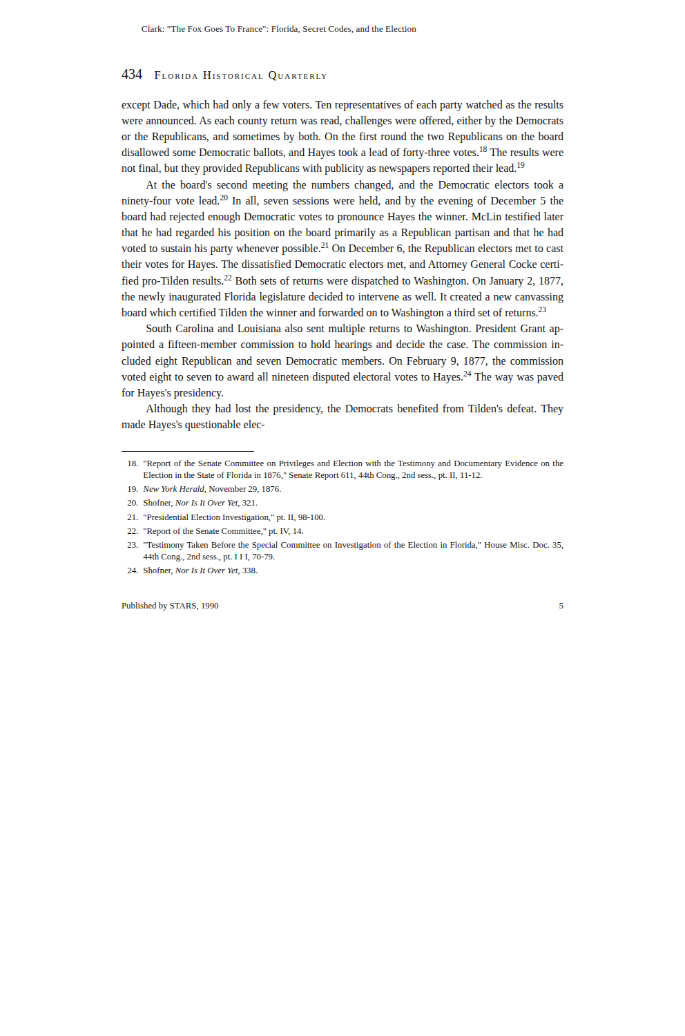Clark: "The Fox Goes To France": Florida, Secret Codes, and the Election
434 Florida Historical Quarterly
except Dade, which had only a few voters. Ten representatives of each party watched as the results were announced. As each county return was read, challenges were offered, either by the Democrats or the Republicans, and sometimes by both. On the first round the two Republicans on the board disallowed some Democratic ballots, and Hayes took a lead of forty-three votes.18 The results were not final, but they provided Republicans with publicity as newspapers reported their lead.19
At the board's second meeting the numbers changed, and the Democratic electors took a ninety-four vote lead.20 In all, seven sessions were held, and by the evening of December 5 the board had rejected enough Democratic votes to pronounce Hayes the winner. McLin testified later that he had regarded his position on the board primarily as a Republican partisan and that he had voted to sustain his party whenever possible.21 On December 6, the Republican electors met to cast their votes for Hayes. The dissatisfied Democratic electors met, and Attorney General Cocke certified pro-Tilden results.22 Both sets of returns were dispatched to Washington. On January 2, 1877, the newly inaugurated Florida legislature decided to intervene as well. It created a new canvassing board which certified Tilden the winner and forwarded on to Washington a third set of returns.23
South Carolina and Louisiana also sent multiple returns to Washington. President Grant appointed a fifteen-member commission to hold hearings and decide the case. The commission included eight Republican and seven Democratic members. On February 9, 1877, the commission voted eight to seven to award all nineteen disputed electoral votes to Hayes.24 The way was paved for Hayes's presidency.
Although they had lost the presidency, the Democrats benefited from Tilden's defeat. They made Hayes's questionable elec-
18."Report of the Senate Committee on Privileges and Election with the Testimony and Documentary Evidence on the Election in the State of Florida in 1876," Senate Report 611, 44th Cong., 2nd sess., pt. II, 11-12.
19. New York Herald, November 29, 1876.
20. Shofner, Nor Is It Over Yet, 321.
21."Presidential Election Investigation," pt. II, 98-100.
22."Report of the Senate Committee," pt. IV, 14.
23."Testimony Taken Before the Special Committee on Investigation of the Election in Florida," House Misc. Doc. 35, 44th Cong., 2nd sess., pt. I I I, 70-79.
24. Shofner, Nor Is It Over Yet, 338.
Published by STARS, 1990 5